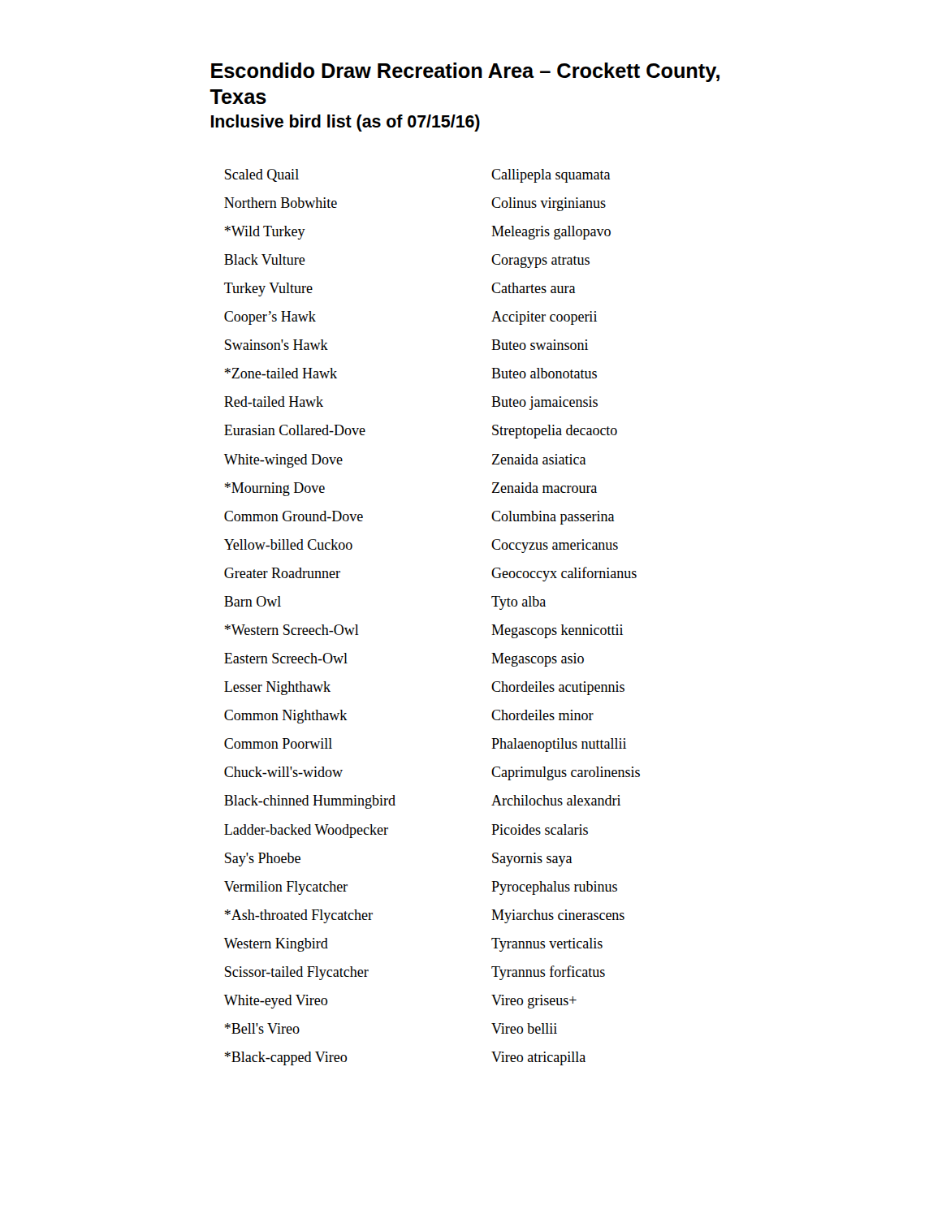Escondido Draw Recreation Area – Crockett County, Texas
Inclusive bird list (as of 07/15/16)
| Scaled Quail | Callipepla squamata |
| Northern Bobwhite | Colinus virginianus |
| *Wild Turkey | Meleagris gallopavo |
| Black Vulture | Coragyps atratus |
| Turkey Vulture | Cathartes aura |
| Cooper’s Hawk | Accipiter cooperii |
| Swainson's Hawk | Buteo swainsoni |
| *Zone-tailed Hawk | Buteo albonotatus |
| Red-tailed Hawk | Buteo jamaicensis |
| Eurasian Collared-Dove | Streptopelia decaocto |
| White-winged Dove | Zenaida asiatica |
| *Mourning Dove | Zenaida macroura |
| Common Ground-Dove | Columbina passerina |
| Yellow-billed Cuckoo | Coccyzus americanus |
| Greater Roadrunner | Geococcyx californianus |
| Barn Owl | Tyto alba |
| *Western Screech-Owl | Megascops kennicottii |
| Eastern Screech-Owl | Megascops asio |
| Lesser Nighthawk | Chordeiles acutipennis |
| Common Nighthawk | Chordeiles minor |
| Common Poorwill | Phalaenoptilus nuttallii |
| Chuck-will's-widow | Caprimulgus carolinensis |
| Black-chinned Hummingbird | Archilochus alexandri |
| Ladder-backed Woodpecker | Picoides scalaris |
| Say's Phoebe | Sayornis saya |
| Vermilion Flycatcher | Pyrocephalus rubinus |
| *Ash-throated Flycatcher | Myiarchus cinerascens |
| Western Kingbird | Tyrannus verticalis |
| Scissor-tailed Flycatcher | Tyrannus forficatus |
| White-eyed Vireo | Vireo griseus+ |
| *Bell's Vireo | Vireo bellii |
| *Black-capped Vireo | Vireo atricapilla |